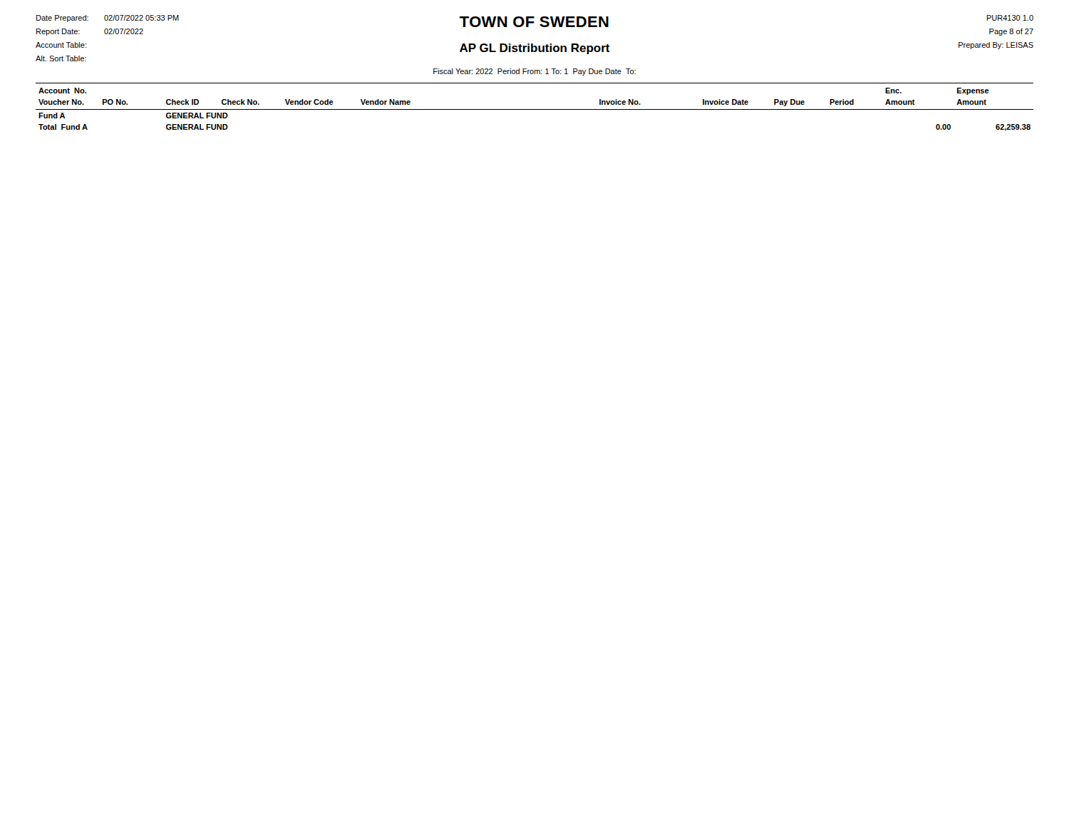Date Prepared: 02/07/2022 05:33 PM
Report Date: 02/07/2022
Account Table:
Alt. Sort Table:
TOWN OF SWEDEN
AP GL Distribution Report
Fiscal Year: 2022 Period From: 1 To: 1 Pay Due Date To:
PUR4130 1.0
Page 8 of 27
Prepared By: LEISAS
| Account No. | | Enc. | Expense |
| --- | --- | --- | --- |
| Voucher No. | PO No. | Check ID | Check No. | Vendor Code | Vendor Name | Invoice No. | Invoice Date | Pay Due | Period | Amount | Amount |
| Fund A | GENERAL FUND | | | |
| Total Fund A | GENERAL FUND | | 0.00 | 62,259.38 |